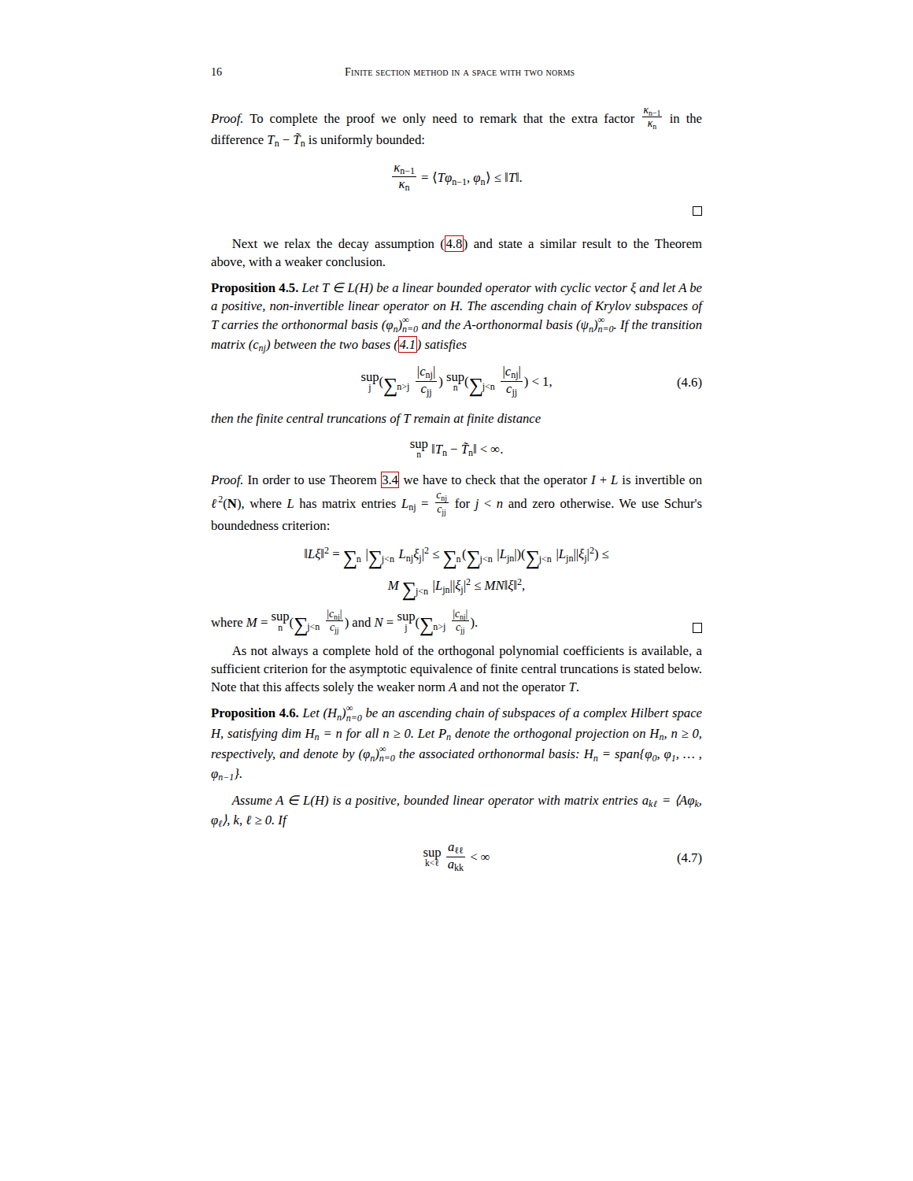16 Finite section method in a space with two norms
Proof. To complete the proof we only need to remark that the extra factor κn−1 κn in the difference Tn − T̃n is uniformly bounded:
κn−1 κn = ⟨Tφn−1, φn⟩ ≤ ‖T‖.
Next we relax the decay assumption (4.8) and state a similar result to the Theorem above, with a weaker conclusion.
Proposition 4.5. Let T ∈ L(H) be a linear bounded operator with cyclic vector ξ and let A be a positive, non-invertible linear operator on H. The ascending chain of Krylov subspaces of T carries the orthonormal basis (φn)∞n=0 and the A-orthonormal basis (ψn)∞n=0. If the transition matrix (cnj) between the two bases (4.1) satisfies
sup j(∑n>j |cnj|cjj) sup n(∑j<n |cnj|cjj) < 1, (4.6)
then the finite central truncations of T remain at finite distance
sup n ‖Tn − T̃n‖ < ∞.
Proof. In order to use Theorem 3.4 we have to check that the operator I + L is invertible on ℓ 2(N), where L has matrix entries Lnj = cnj cjj for j < n and zero otherwise. We use Schur's boundedness criterion:
‖Lξ‖2 = ∑n |∑j<n Lnj ξj|2 ≤ ∑n(∑j<n |Ljn|)(∑j<n |Ljn||ξj|2) ≤
M ∑j<n |Ljn||ξj|2 ≤ MN‖ξ‖2,
where M = sup n(∑j<n |cnj|cjj) and N = sup j(∑n>j |cnj|cjj).
As not always a complete hold of the orthogonal polynomial coefficients is available, a sufficient criterion for the asymptotic equivalence of finite central truncations is stated below. Note that this affects solely the weaker norm A and not the operator T.
Proposition 4.6. Let (Hn)∞n=0 be an ascending chain of subspaces of a complex Hilbert space H, satisfying dim Hn = n for all n ≥ 0. Let Pn denote the orthogonal projection on Hn, n ≥ 0, respectively, and denote by (φn)∞n=0 the associated orthonormal basis: Hn = span{φ 0, φ 1, … , φn−1}.
Assume A ∈ L(H) is a positive, bounded linear operator with matrix entries akℓ = ⟨Aφk, φℓ⟩, k, ℓ ≥ 0. If
sup k<ℓ aℓℓ akk < ∞ (4.7)